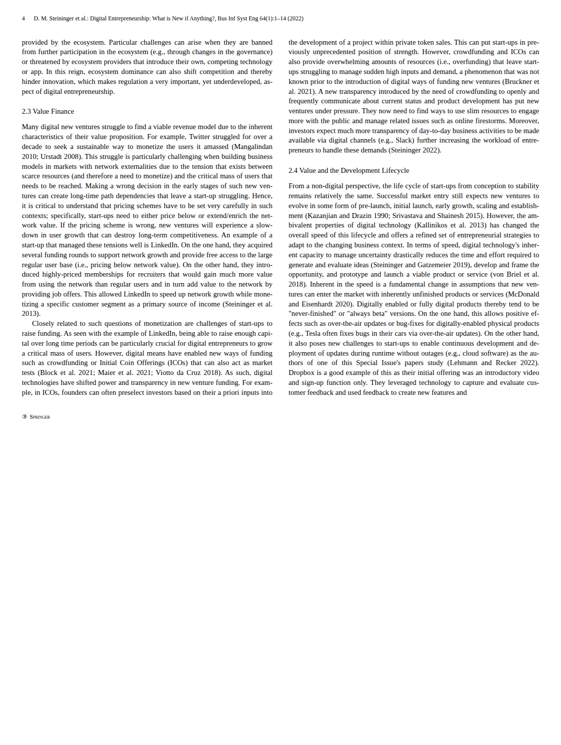4 D. M. Steininger et al.: Digital Entrepreneurship: What is New if Anything?, Bus Inf Syst Eng 64(1):1–14 (2022)
provided by the ecosystem. Particular challenges can arise when they are banned from further participation in the ecosystem (e.g., through changes in the governance) or threatened by ecosystem providers that introduce their own, competing technology or app. In this reign, ecosystem dominance can also shift competition and thereby hinder innovation, which makes regulation a very important, yet underdeveloped, aspect of digital entrepreneurship.
2.3 Value Finance
Many digital new ventures struggle to find a viable revenue model due to the inherent characteristics of their value proposition. For example, Twitter struggled for over a decade to seek a sustainable way to monetize the users it amassed (Mangalindan 2010; Urstadt 2008). This struggle is particularly challenging when building business models in markets with network externalities due to the tension that exists between scarce resources (and therefore a need to monetize) and the critical mass of users that needs to be reached. Making a wrong decision in the early stages of such new ventures can create long-time path dependencies that leave a start-up struggling. Hence, it is critical to understand that pricing schemes have to be set very carefully in such contexts; specifically, start-ups need to either price below or extend/enrich the network value. If the pricing scheme is wrong, new ventures will experience a slow-down in user growth that can destroy long-term competitiveness. An example of a start-up that managed these tensions well is LinkedIn. On the one hand, they acquired several funding rounds to support network growth and provide free access to the large regular user base (i.e., pricing below network value). On the other hand, they introduced highly-priced memberships for recruiters that would gain much more value from using the network than regular users and in turn add value to the network by providing job offers. This allowed LinkedIn to speed up network growth while monetizing a specific customer segment as a primary source of income (Steininger et al. 2013).
Closely related to such questions of monetization are challenges of start-ups to raise funding. As seen with the example of LinkedIn, being able to raise enough capital over long time periods can be particularly crucial for digital entrepreneurs to grow a critical mass of users. However, digital means have enabled new ways of funding such as crowdfunding or Initial Coin Offerings (ICOs) that can also act as market tests (Block et al. 2021; Maier et al. 2021; Viotto da Cruz 2018). As such, digital technologies have shifted power and transparency in new venture funding. For example, in ICOs, founders can often preselect investors based on their a priori inputs into the development of a project within private token sales. This can put start-ups in previously unprecedented position of strength. However, crowdfunding and ICOs can also provide overwhelming amounts of resources (i.e., overfunding) that leave start-ups struggling to manage sudden high inputs and demand, a phenomenon that was not known prior to the introduction of digital ways of funding new ventures (Bruckner et al. 2021). A new transparency introduced by the need of crowdfunding to openly and frequently communicate about current status and product development has put new ventures under pressure. They now need to find ways to use slim resources to engage more with the public and manage related issues such as online firestorms. Moreover, investors expect much more transparency of day-to-day business activities to be made available via digital channels (e.g., Slack) further increasing the workload of entrepreneurs to handle these demands (Steininger 2022).
2.4 Value and the Development Lifecycle
From a non-digital perspective, the life cycle of start-ups from conception to stability remains relatively the same. Successful market entry still expects new ventures to evolve in some form of pre-launch, initial launch, early growth, scaling and establishment (Kazanjian and Drazin 1990; Srivastava and Shainesh 2015). However, the ambivalent properties of digital technology (Kallinikos et al. 2013) has changed the overall speed of this lifecycle and offers a refined set of entrepreneurial strategies to adapt to the changing business context. In terms of speed, digital technology's inherent capacity to manage uncertainty drastically reduces the time and effort required to generate and evaluate ideas (Steininger and Gatzemeier 2019), develop and frame the opportunity, and prototype and launch a viable product or service (von Briel et al. 2018). Inherent in the speed is a fundamental change in assumptions that new ventures can enter the market with inherently unfinished products or services (McDonald and Eisenhardt 2020). Digitally enabled or fully digital products thereby tend to be "never-finished" or "always beta" versions. On the one hand, this allows positive effects such as over-the-air updates or bug-fixes for digitally-enabled physical products (e.g., Tesla often fixes bugs in their cars via over-the-air updates). On the other hand, it also poses new challenges to start-ups to enable continuous development and deployment of updates during runtime without outages (e.g., cloud software) as the authors of one of this Special Issue's papers study (Lehmann and Recker 2022). Dropbox is a good example of this as their initial offering was an introductory video and sign-up function only. They leveraged technology to capture and evaluate customer feedback and used feedback to create new features and
③ Springer